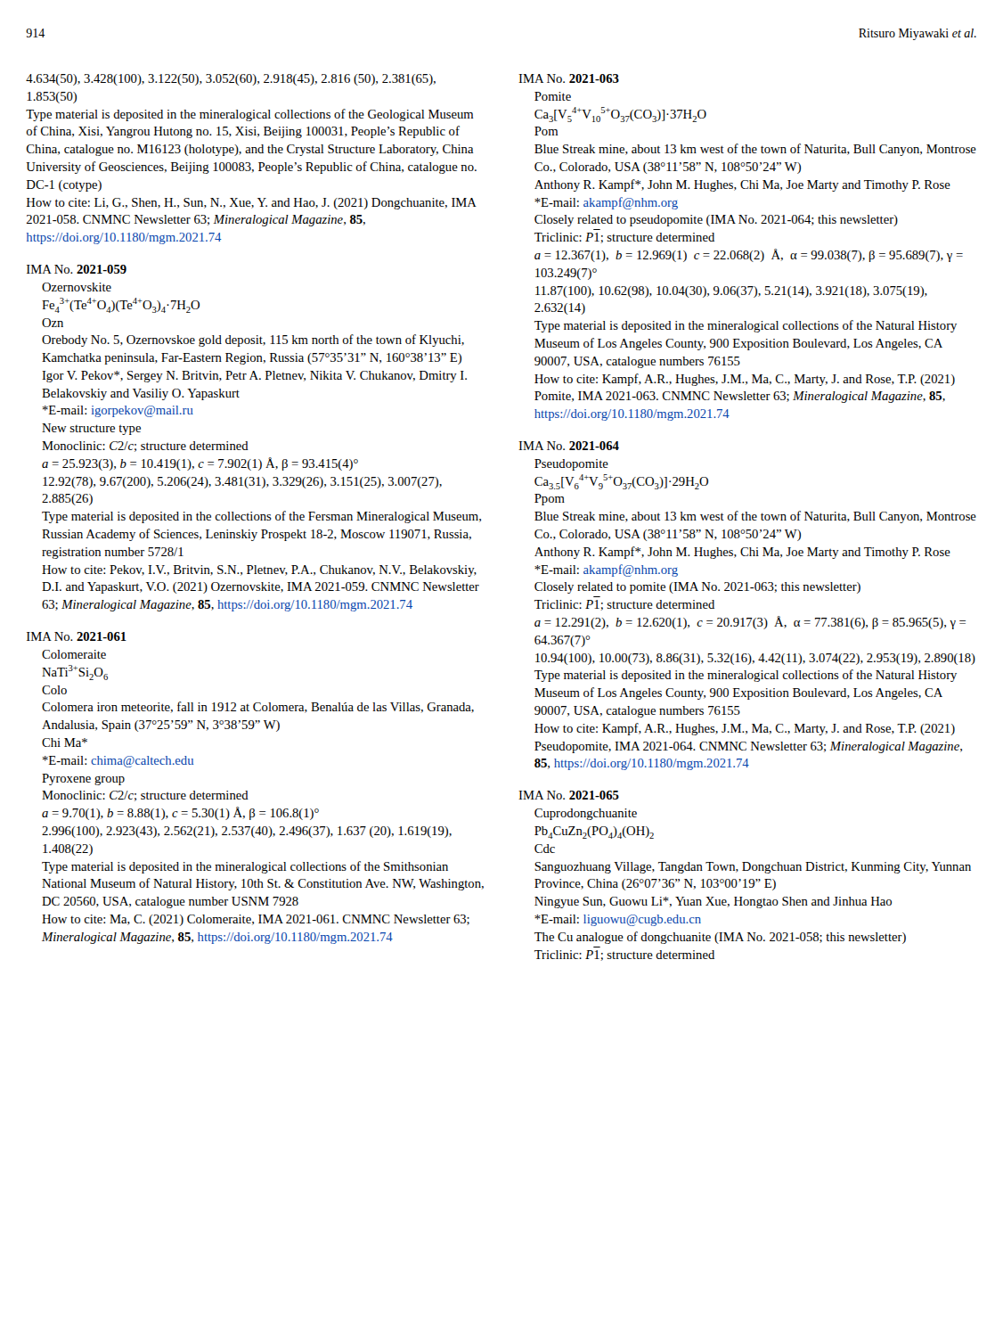914
Ritsuro Miyawaki et al.
4.634(50), 3.428(100), 3.122(50), 3.052(60), 2.918(45), 2.816 (50), 2.381(65), 1.853(50)
Type material is deposited in the mineralogical collections of the Geological Museum of China, Xisi, Yangrou Hutong no. 15, Xisi, Beijing 100031, People’s Republic of China, catalogue no. M16123 (holotype), and the Crystal Structure Laboratory, China University of Geosciences, Beijing 100083, People’s Republic of China, catalogue no. DC-1 (cotype)
How to cite: Li, G., Shen, H., Sun, N., Xue, Y. and Hao, J. (2021) Dongchuanite, IMA 2021-058. CNMNC Newsletter 63; Mineralogical Magazine, 85, https://doi.org/10.1180/mgm.2021.74
IMA No. 2021-059
Ozernovskite
Fe43+(Te4+O4)(Te4+O3)4·7H2O
Ozn
Orebody No. 5, Ozernovskoe gold deposit, 115 km north of the town of Klyuchi, Kamchatka peninsula, Far-Eastern Region, Russia (57°35’31” N, 160°38’13” E)
Igor V. Pekov*, Sergey N. Britvin, Petr A. Pletnev, Nikita V. Chukanov, Dmitry I. Belakovskiy and Vasiliy O. Yapaskurt
*E-mail: igorpekov@mail.ru
New structure type
Monoclinic: C2/c; structure determined
a = 25.923(3), b = 10.419(1), c = 7.902(1) Å, β = 93.415(4)°
12.92(78), 9.67(200), 5.206(24), 3.481(31), 3.329(26), 3.151(25), 3.007(27), 2.885(26)
Type material is deposited in the collections of the Fersman Mineralogical Museum, Russian Academy of Sciences, Leninskiy Prospekt 18-2, Moscow 119071, Russia, registration number 5728/1
How to cite: Pekov, I.V., Britvin, S.N., Pletnev, P.A., Chukanov, N.V., Belakovskiy, D.I. and Yapaskurt, V.O. (2021) Ozernovskite, IMA 2021-059. CNMNC Newsletter 63; Mineralogical Magazine, 85, https://doi.org/10.1180/mgm.2021.74
IMA No. 2021-061
Colomeraite
NaTi3+Si2O6
Colo
Colomera iron meteorite, fall in 1912 at Colomera, Benalúa de las Villas, Granada, Andalusia, Spain (37°25’59” N, 3°38’59” W)
Chi Ma*
*E-mail: chima@caltech.edu
Pyroxene group
Monoclinic: C2/c; structure determined
a = 9.70(1), b = 8.88(1), c = 5.30(1) Å, β = 106.8(1)°
2.996(100), 2.923(43), 2.562(21), 2.537(40), 2.496(37), 1.637 (20), 1.619(19), 1.408(22)
Type material is deposited in the mineralogical collections of the Smithsonian National Museum of Natural History, 10th St. & Constitution Ave. NW, Washington, DC 20560, USA, catalogue number USNM 7928
How to cite: Ma, C. (2021) Colomeraite, IMA 2021-061. CNMNC Newsletter 63; Mineralogical Magazine, 85, https://doi.org/10.1180/mgm.2021.74
IMA No. 2021-063
Pomite
Ca3[V54+V105+O37(CO3)]·37H2O
Pom
Blue Streak mine, about 13 km west of the town of Naturita, Bull Canyon, Montrose Co., Colorado, USA (38°11’58” N, 108°50’24” W)
Anthony R. Kampf*, John M. Hughes, Chi Ma, Joe Marty and Timothy P. Rose
*E-mail: akampf@nhm.org
Closely related to pseudopomite (IMA No. 2021-064; this newsletter)
Triclinic: P 1; structure determined
a = 12.367(1), b = 12.969(1) c = 22.068(2) Å, α = 99.038(7), β = 95.689(7), γ = 103.249(7)°
11.87(100), 10.62(98), 10.04(30), 9.06(37), 5.21(14), 3.921(18), 3.075(19), 2.632(14)
Type material is deposited in the mineralogical collections of the Natural History Museum of Los Angeles County, 900 Exposition Boulevard, Los Angeles, CA 90007, USA, catalogue numbers 76155
How to cite: Kampf, A.R., Hughes, J.M., Ma, C., Marty, J. and Rose, T.P. (2021) Pomite, IMA 2021-063. CNMNC Newsletter 63; Mineralogical Magazine, 85, https://doi.org/10.1180/mgm.2021.74
IMA No. 2021-064
Pseudopomite
Ca3.5[V64+V95+O37(CO3)]·29H2O
Ppom
Blue Streak mine, about 13 km west of the town of Naturita, Bull Canyon, Montrose Co., Colorado, USA (38°11’58” N, 108°50’24” W)
Anthony R. Kampf*, John M. Hughes, Chi Ma, Joe Marty and Timothy P. Rose
*E-mail: akampf@nhm.org
Closely related to pomite (IMA No. 2021-063; this newsletter)
Triclinic: P 1; structure determined
a = 12.291(2), b = 12.620(1), c = 20.917(3) Å, α = 77.381(6), β = 85.965(5), γ = 64.367(7)°
10.94(100), 10.00(73), 8.86(31), 5.32(16), 4.42(11), 3.074(22), 2.953(19), 2.890(18)
Type material is deposited in the mineralogical collections of the Natural History Museum of Los Angeles County, 900 Exposition Boulevard, Los Angeles, CA 90007, USA, catalogue numbers 76155
How to cite: Kampf, A.R., Hughes, J.M., Ma, C., Marty, J. and Rose, T.P. (2021) Pseudopomite, IMA 2021-064. CNMNC Newsletter 63; Mineralogical Magazine, 85, https://doi.org/10.1180/mgm.2021.74
IMA No. 2021-065
Cuprodongchuanite
Pb4CuZn2(PO4)4(OH)2
Cdc
Sanguozhuang Village, Tangdan Town, Dongchuan District, Kunming City, Yunnan Province, China (26°07’36” N, 103°00’19” E)
Ningyue Sun, Guowu Li*, Yuan Xue, Hongtao Shen and Jinhua Hao
*E-mail: liguowu@cugb.edu.cn
The Cu analogue of dongchuanite (IMA No. 2021-058; this newsletter)
Triclinic: P 1; structure determined